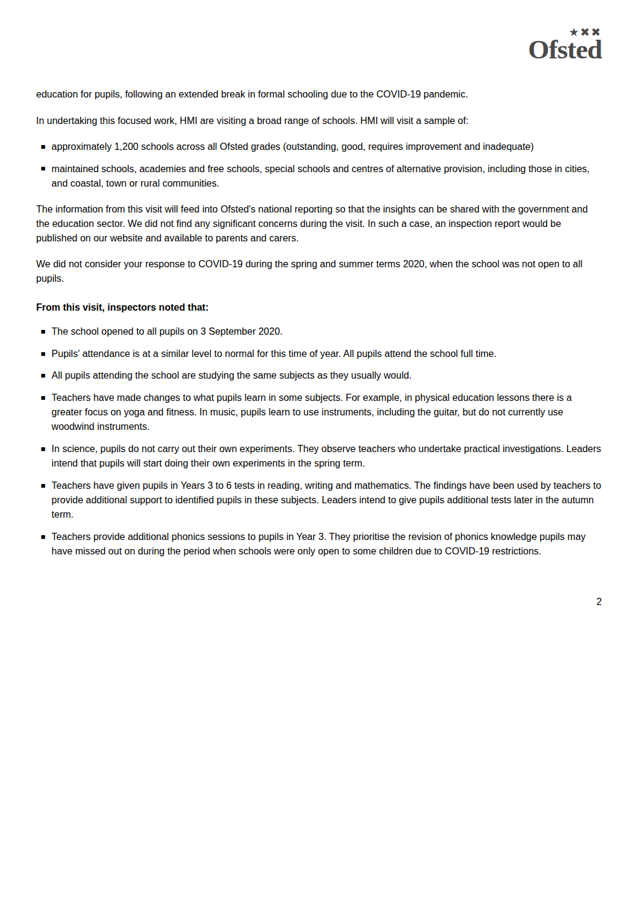★✖✖
Ofsted
education for pupils, following an extended break in formal schooling due to the COVID-19 pandemic.
In undertaking this focused work, HMI are visiting a broad range of schools. HMI will visit a sample of:
approximately 1,200 schools across all Ofsted grades (outstanding, good, requires improvement and inadequate)
maintained schools, academies and free schools, special schools and centres of alternative provision, including those in cities, and coastal, town or rural communities.
The information from this visit will feed into Ofsted's national reporting so that the insights can be shared with the government and the education sector. We did not find any significant concerns during the visit. In such a case, an inspection report would be published on our website and available to parents and carers.
We did not consider your response to COVID-19 during the spring and summer terms 2020, when the school was not open to all pupils.
From this visit, inspectors noted that:
The school opened to all pupils on 3 September 2020.
Pupils' attendance is at a similar level to normal for this time of year. All pupils attend the school full time.
All pupils attending the school are studying the same subjects as they usually would.
Teachers have made changes to what pupils learn in some subjects. For example, in physical education lessons there is a greater focus on yoga and fitness. In music, pupils learn to use instruments, including the guitar, but do not currently use woodwind instruments.
In science, pupils do not carry out their own experiments. They observe teachers who undertake practical investigations. Leaders intend that pupils will start doing their own experiments in the spring term.
Teachers have given pupils in Years 3 to 6 tests in reading, writing and mathematics. The findings have been used by teachers to provide additional support to identified pupils in these subjects. Leaders intend to give pupils additional tests later in the autumn term.
Teachers provide additional phonics sessions to pupils in Year 3. They prioritise the revision of phonics knowledge pupils may have missed out on during the period when schools were only open to some children due to COVID-19 restrictions.
2